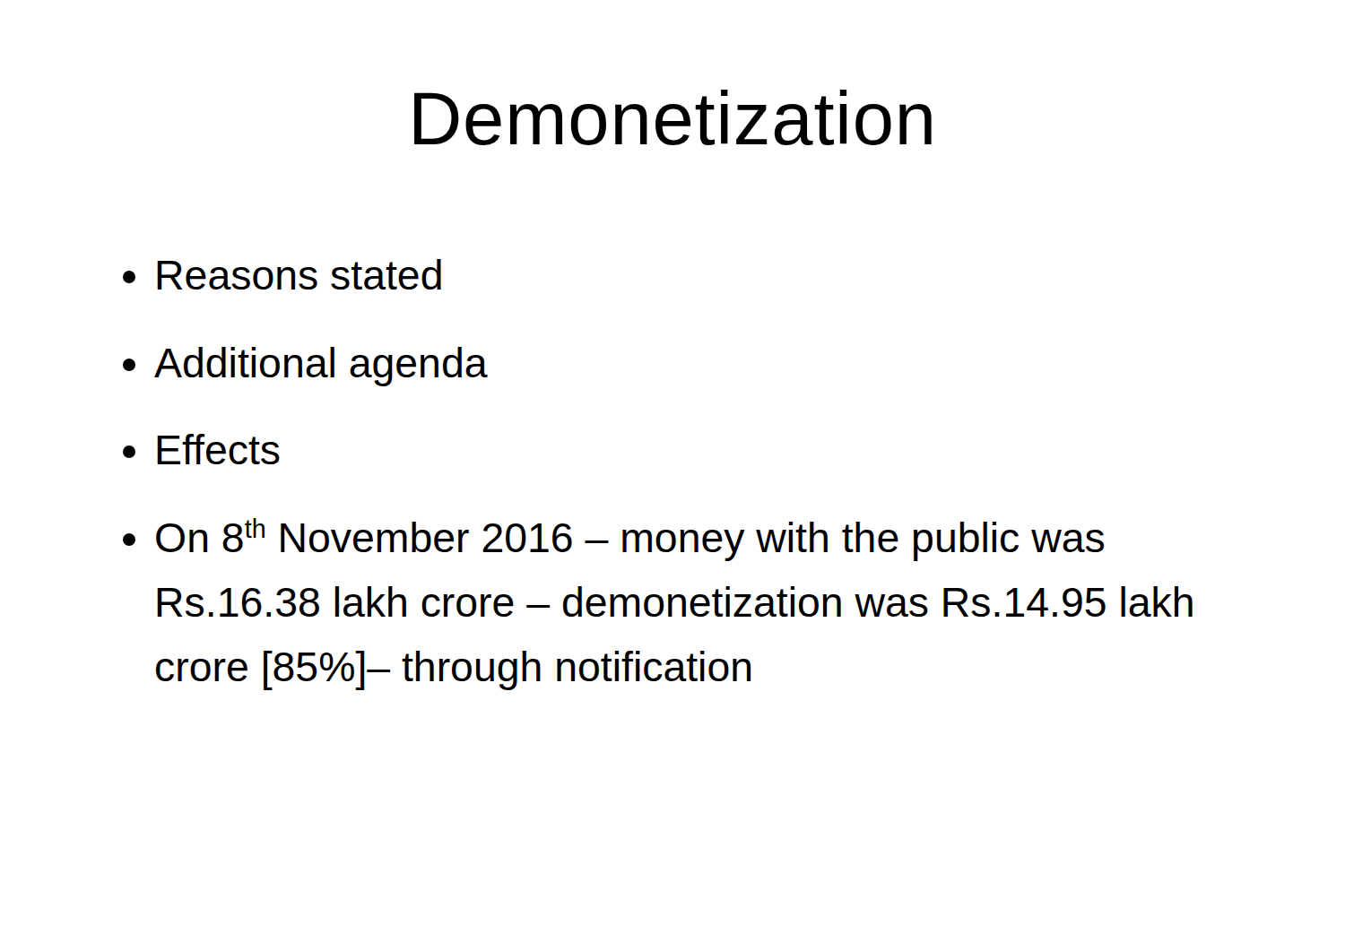Demonetization
Reasons stated
Additional agenda
Effects
On 8th November 2016 – money with the public was Rs.16.38 lakh crore – demonetization was Rs.14.95 lakh crore [85%]– through notification